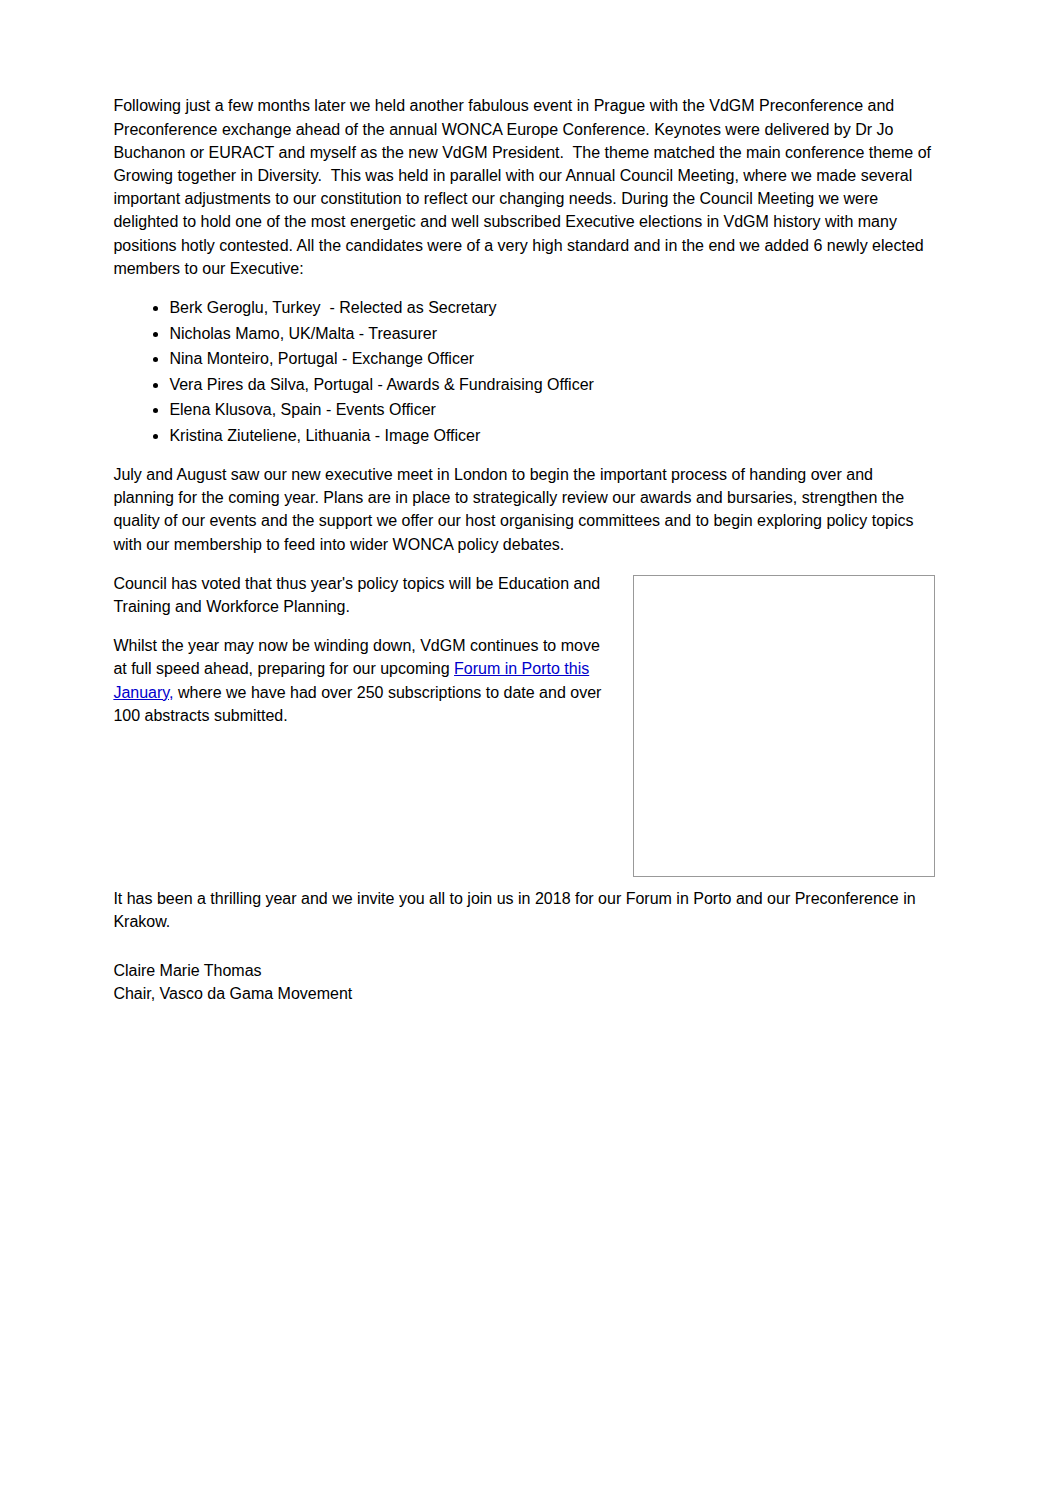Following just a few months later we held another fabulous event in Prague with the VdGM Preconference and Preconference exchange ahead of the annual WONCA Europe Conference. Keynotes were delivered by Dr Jo Buchanon or EURACT and myself as the new VdGM President. The theme matched the main conference theme of Growing together in Diversity. This was held in parallel with our Annual Council Meeting, where we made several important adjustments to our constitution to reflect our changing needs. During the Council Meeting we were delighted to hold one of the most energetic and well subscribed Executive elections in VdGM history with many positions hotly contested. All the candidates were of a very high standard and in the end we added 6 newly elected members to our Executive:
Berk Geroglu, Turkey - Relected as Secretary
Nicholas Mamo, UK/Malta - Treasurer
Nina Monteiro, Portugal - Exchange Officer
Vera Pires da Silva, Portugal - Awards & Fundraising Officer
Elena Klusova, Spain - Events Officer
Kristina Ziuteliene, Lithuania - Image Officer
July and August saw our new executive meet in London to begin the important process of handing over and planning for the coming year. Plans are in place to strategically review our awards and bursaries, strengthen the quality of our events and the support we offer our host organising committees and to begin exploring policy topics with our membership to feed into wider WONCA policy debates.
Council has voted that thus year's policy topics will be Education and Training and Workforce Planning.
Whilst the year may now be winding down, VdGM continues to move at full speed ahead, preparing for our upcoming Forum in Porto this January, where we have had over 250 subscriptions to date and over 100 abstracts submitted.
It has been a thrilling year and we invite you all to join us in 2018 for our Forum in Porto and our Preconference in Krakow.
Claire Marie Thomas
Chair, Vasco da Gama Movement